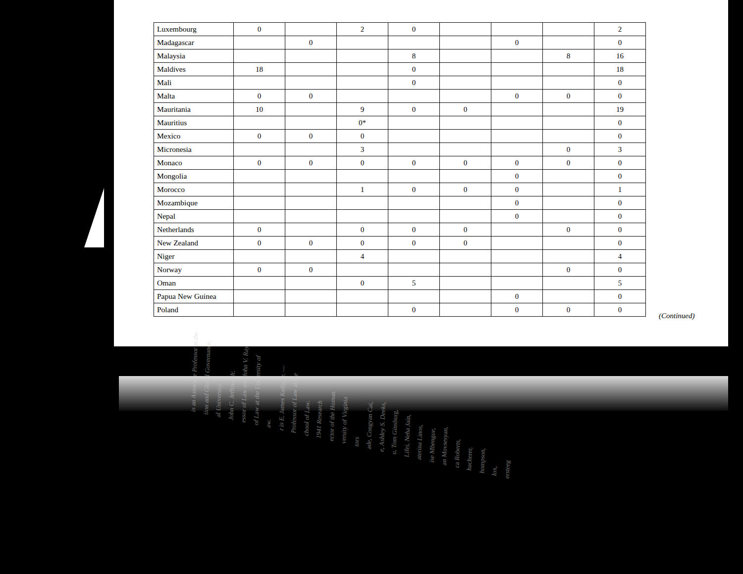| Luxembourg | 0 | | 2 | 0 | | | | 2 |
| Madagascar | | 0 | | | | 0 | | 0 |
| Malaysia | | | | 8 | | | 8 | 16 |
| Maldives | 18 | | | 0 | | | | 18 |
| Mali | | | | 0 | | | | 0 |
| Malta | 0 | 0 | | | | 0 | 0 | 0 |
| Mauritania | 10 | | 9 | 0 | 0 | | | 19 |
| Mauritius | | | 0* | | | | | 0 |
| Mexico | 0 | 0 | 0 | | | | | 0 |
| Micronesia | | | 3 | | | | 0 | 3 |
| Monaco | 0 | 0 | 0 | 0 | 0 | 0 | 0 | 0 |
| Mongolia | | | | | | 0 | | 0 |
| Morocco | | | 1 | 0 | 0 | 0 | | 1 |
| Mozambique | | | | | | 0 | | 0 |
| Nepal | | | | | | 0 | | 0 |
| Netherlands | 0 | | 0 | 0 | 0 | | 0 | 0 |
| New Zealand | 0 | 0 | 0 | 0 | 0 | | | 0 |
| Niger | | | 4 | | | | | 4 |
| Norway | 0 | 0 | | | | | 0 | 0 |
| Oman | | | 0 | 5 | | | | 5 |
| Papua New Guinea | | | | | | 0 | | 0 |
| Poland | | | | 0 | | 0 | 0 | 0 |
(Continued)
249
is an Associate Professor at the
tion and Global Governance,
al University.
John C. Jeffries, Jr.
essor of Law and John V. Ray
of Law at the University of
aw.
r is E. James Kelly, Jr. —
Professor of Law at the
chool of Law.
1941 Research
ector of the Human
versity of Virginia
tors
ade, Congyan Cai,
e, Ashley S. Deeks,
u, Tom Ginsburg,
Lifei, Neha Jain,
aterina Linos,
ise Mbengue,
an Movsesyan,
ca Roberts,
hacherer,
hompson,
lox,
ersteeg